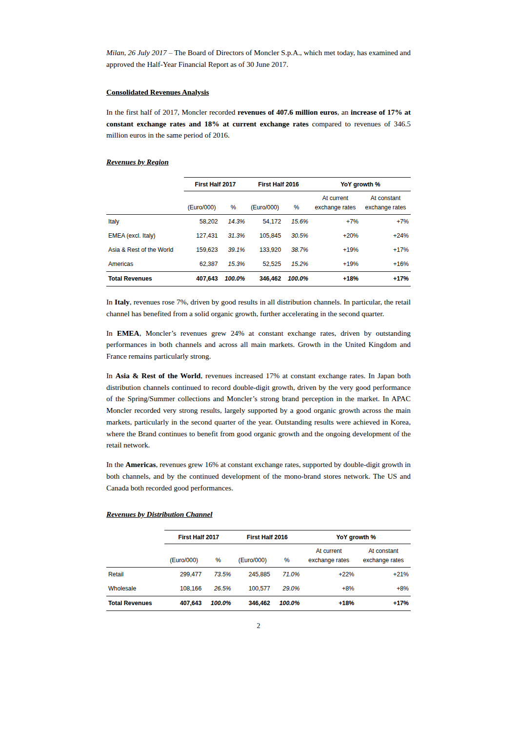Milan, 26 July 2017 – The Board of Directors of Moncler S.p.A., which met today, has examined and approved the Half-Year Financial Report as of 30 June 2017.
Consolidated Revenues Analysis
In the first half of 2017, Moncler recorded revenues of 407.6 million euros, an increase of 17% at constant exchange rates and 18% at current exchange rates compared to revenues of 346.5 million euros in the same period of 2016.
Revenues by Region
| | First Half 2017 | First Half 2016 | YoY growth % |
| --- | --- | --- | --- |
| | (Euro/000) | % | (Euro/000) | % | At current exchange rates | At constant exchange rates |
| Italy | 58,202 | 14.3% | 54,172 | 15.6% | +7% | +7% |
| EMEA (excl. Italy) | 127,431 | 31.3% | 105,845 | 30.5% | +20% | +24% |
| Asia & Rest of the World | 159,623 | 39.1% | 133,920 | 38.7% | +19% | +17% |
| Americas | 62,387 | 15.3% | 52,525 | 15.2% | +19% | +16% |
| Total Revenues | 407,643 | 100.0% | 346,462 | 100.0% | +18% | +17% |
In Italy, revenues rose 7%, driven by good results in all distribution channels. In particular, the retail channel has benefited from a solid organic growth, further accelerating in the second quarter.
In EMEA, Moncler’s revenues grew 24% at constant exchange rates, driven by outstanding performances in both channels and across all main markets. Growth in the United Kingdom and France remains particularly strong.
In Asia & Rest of the World, revenues increased 17% at constant exchange rates. In Japan both distribution channels continued to record double-digit growth, driven by the very good performance of the Spring/Summer collections and Moncler’s strong brand perception in the market. In APAC Moncler recorded very strong results, largely supported by a good organic growth across the main markets, particularly in the second quarter of the year. Outstanding results were achieved in Korea, where the Brand continues to benefit from good organic growth and the ongoing development of the retail network.
In the Americas, revenues grew 16% at constant exchange rates, supported by double-digit growth in both channels, and by the continued development of the mono-brand stores network. The US and Canada both recorded good performances.
Revenues by Distribution Channel
| | First Half 2017 | First Half 2016 | YoY growth % |
| --- | --- | --- | --- |
| | (Euro/000) | % | (Euro/000) | % | At current exchange rates | At constant exchange rates |
| Retail | 299,477 | 73.5% | 245,885 | 71.0% | +22% | +21% |
| Wholesale | 108,166 | 26.5% | 100,577 | 29.0% | +8% | +8% |
| Total Revenues | 407,643 | 100.0% | 346,462 | 100.0% | +18% | +17% |
2